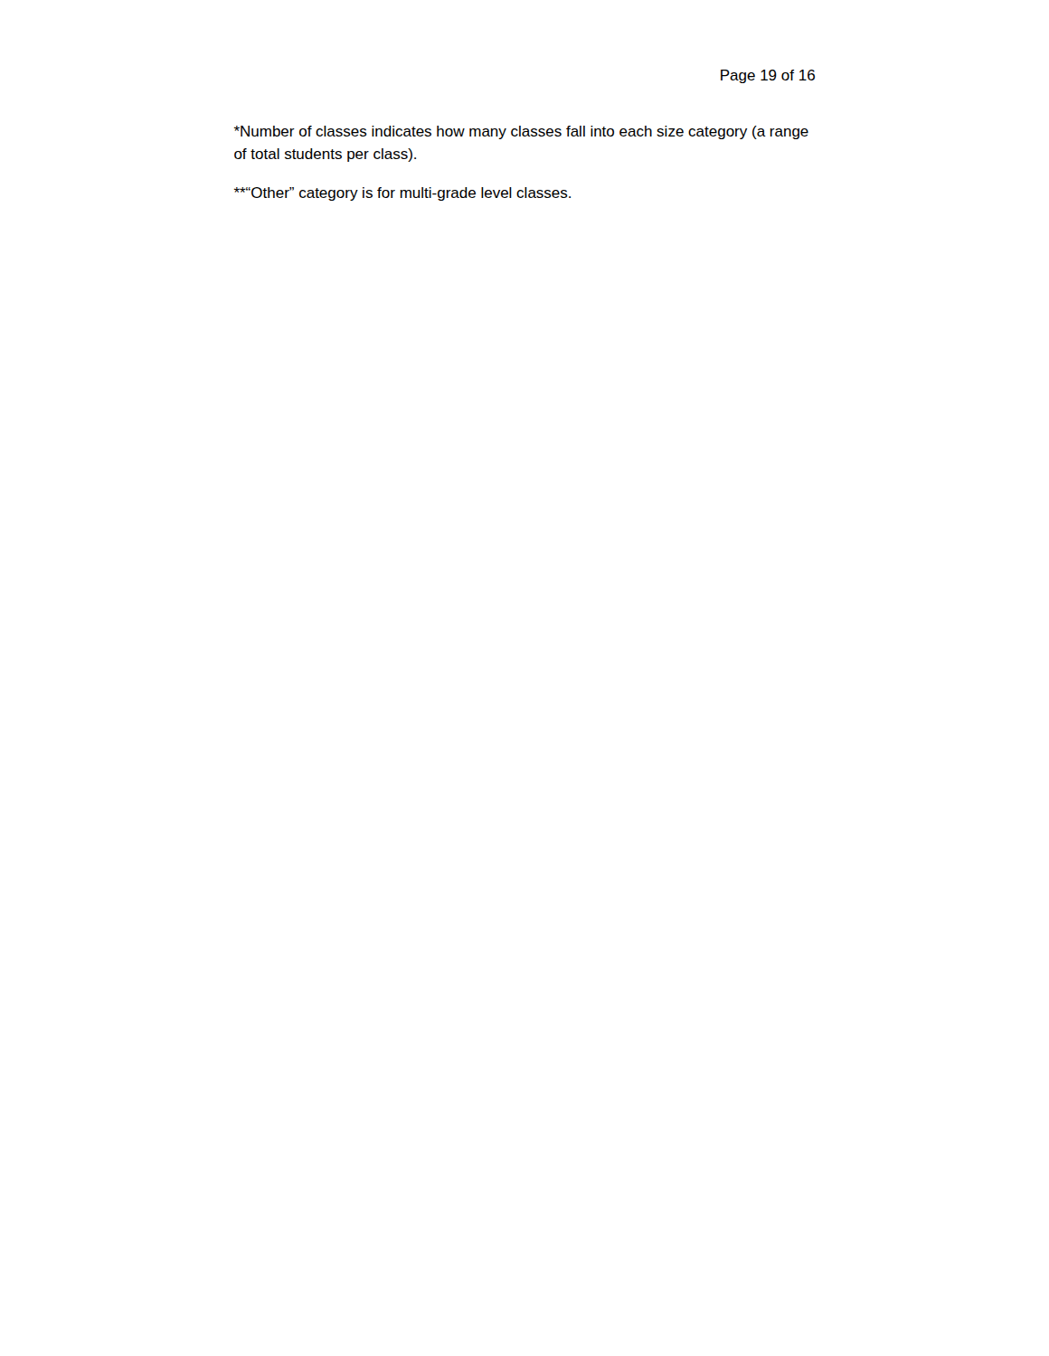Page 19 of 16
*Number of classes indicates how many classes fall into each size category (a range of total students per class).
**“Other” category is for multi-grade level classes.